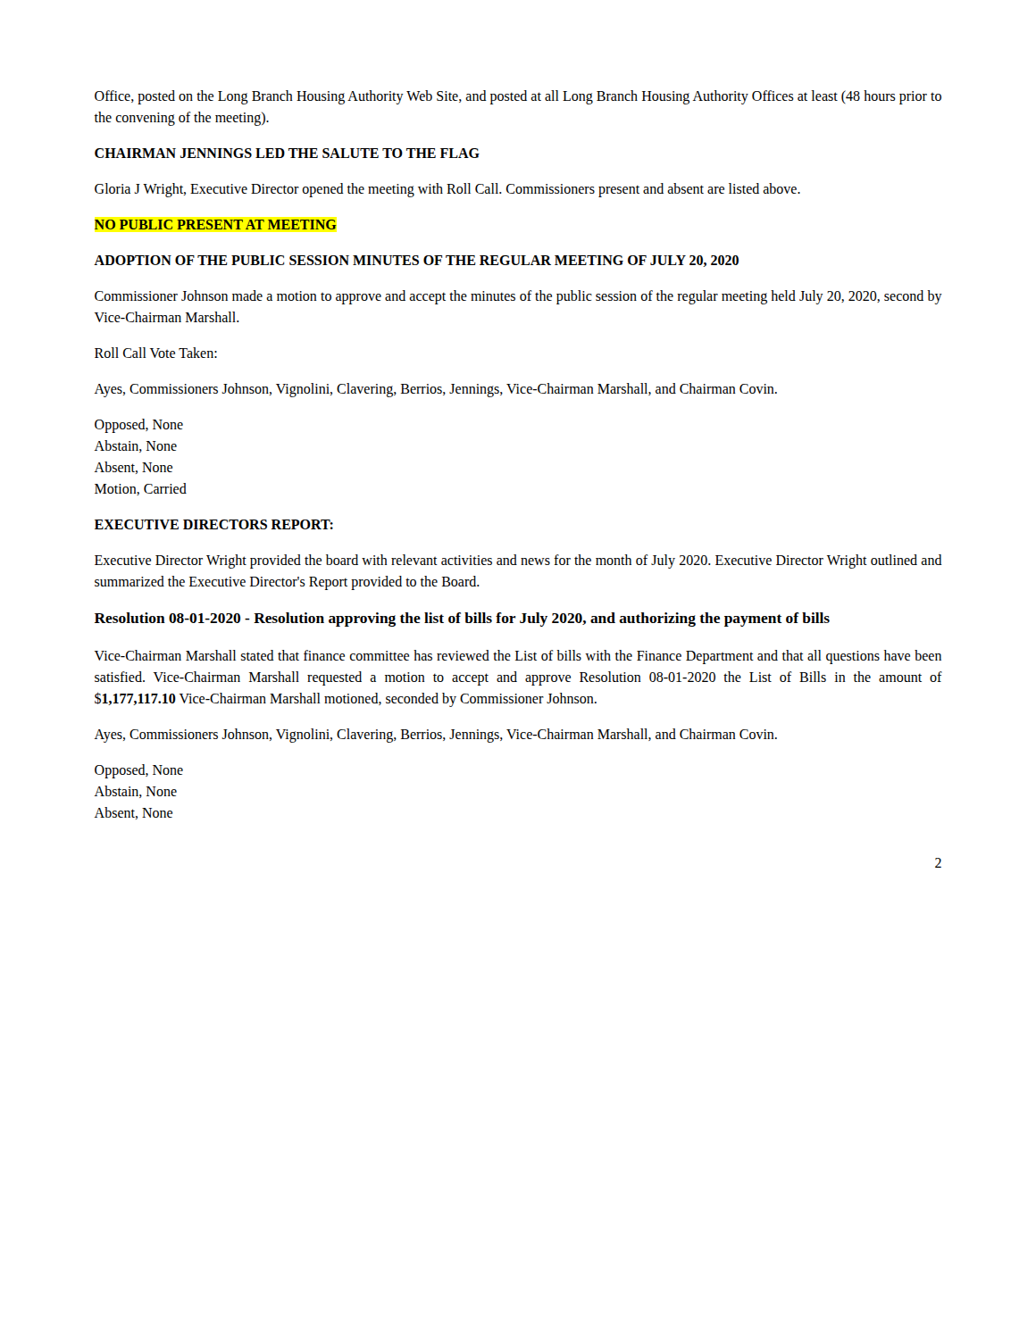Office, posted on the Long Branch Housing Authority Web Site, and posted at all Long Branch Housing Authority Offices at least (48 hours prior to the convening of the meeting).
CHAIRMAN JENNINGS LED THE SALUTE TO THE FLAG
Gloria J Wright, Executive Director opened the meeting with Roll Call. Commissioners present and absent are listed above.
NO PUBLIC PRESENT AT MEETING
ADOPTION OF THE PUBLIC SESSION MINUTES OF THE REGULAR MEETING OF JULY 20, 2020
Commissioner Johnson made a motion to approve and accept the minutes of the public session of the regular meeting held July 20, 2020, second by Vice-Chairman Marshall.
Roll Call Vote Taken:
Ayes, Commissioners Johnson, Vignolini, Clavering, Berrios, Jennings, Vice-Chairman Marshall, and Chairman Covin.
Opposed, None
Abstain, None
Absent, None
Motion, Carried
EXECUTIVE DIRECTORS REPORT:
Executive Director Wright provided the board with relevant activities and news for the month of July 2020. Executive Director Wright outlined and summarized the Executive Director's Report provided to the Board.
Resolution 08-01-2020 - Resolution approving the list of bills for July 2020, and authorizing the payment of bills
Vice-Chairman Marshall stated that finance committee has reviewed the List of bills with the Finance Department and that all questions have been satisfied. Vice-Chairman Marshall requested a motion to accept and approve Resolution 08-01-2020 the List of Bills in the amount of $1,177,117.10 Vice-Chairman Marshall motioned, seconded by Commissioner Johnson.
Ayes, Commissioners Johnson, Vignolini, Clavering, Berrios, Jennings, Vice-Chairman Marshall, and Chairman Covin.
Opposed, None
Abstain, None
Absent, None
2